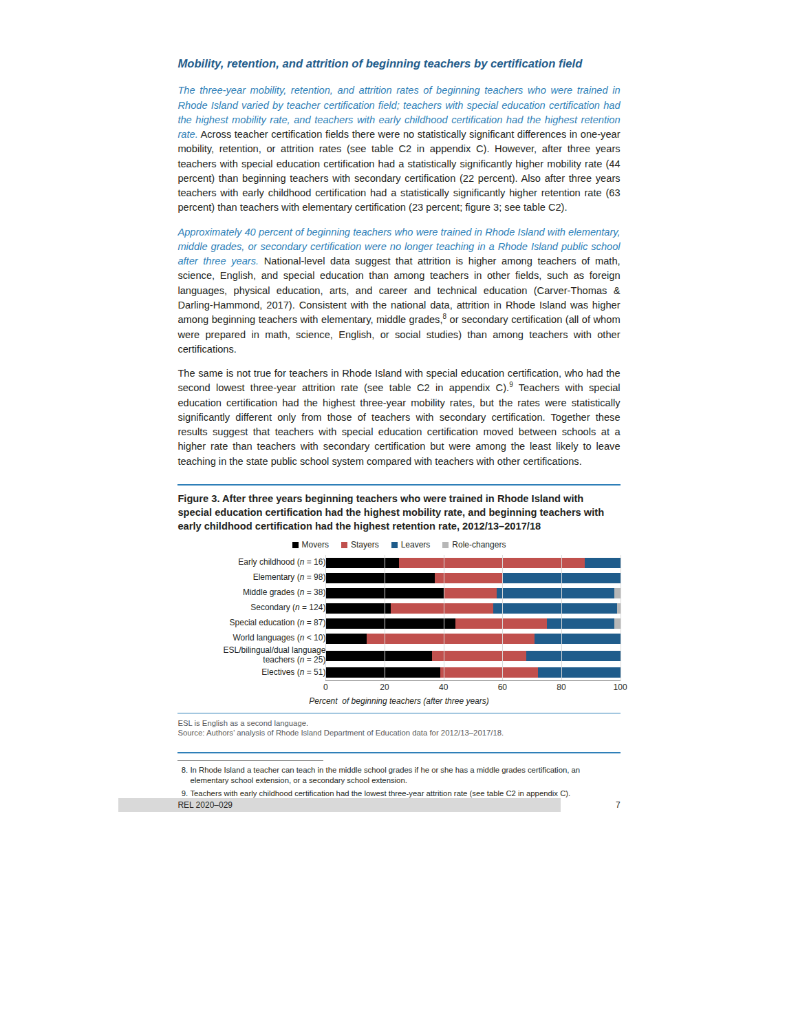Mobility, retention, and attrition of beginning teachers by certification field
The three-year mobility, retention, and attrition rates of beginning teachers who were trained in Rhode Island varied by teacher certification field; teachers with special education certification had the highest mobility rate, and teachers with early childhood certification had the highest retention rate. Across teacher certification fields there were no statistically significant differences in one-year mobility, retention, or attrition rates (see table C2 in appendix C). However, after three years teachers with special education certification had a statistically significantly higher mobility rate (44 percent) than beginning teachers with secondary certification (22 percent). Also after three years teachers with early childhood certification had a statistically significantly higher retention rate (63 percent) than teachers with elementary certification (23 percent; figure 3; see table C2).
Approximately 40 percent of beginning teachers who were trained in Rhode Island with elementary, middle grades, or secondary certification were no longer teaching in a Rhode Island public school after three years. National-level data suggest that attrition is higher among teachers of math, science, English, and special education than among teachers in other fields, such as foreign languages, physical education, arts, and career and technical education (Carver-Thomas & Darling-Hammond, 2017). Consistent with the national data, attrition in Rhode Island was higher among beginning teachers with elementary, middle grades,8 or secondary certification (all of whom were prepared in math, science, English, or social studies) than among teachers with other certifications.
The same is not true for teachers in Rhode Island with special education certification, who had the second lowest three-year attrition rate (see table C2 in appendix C).9 Teachers with special education certification had the highest three-year mobility rates, but the rates were statistically significantly different only from those of teachers with secondary certification. Together these results suggest that teachers with special education certification moved between schools at a higher rate than teachers with secondary certification but were among the least likely to leave teaching in the state public school system compared with teachers with other certifications.
Figure 3. After three years beginning teachers who were trained in Rhode Island with special education certification had the highest mobility rate, and beginning teachers with early childhood certification had the highest retention rate, 2012/13–2017/18
Movers Stayers Leavers Role-changers
| Early childhood ( n = 16) | |
| Elementary ( n = 98) | |
| Middle grades ( n = 38) | |
| Secondary ( n = 124) | |
| Special education ( n = 87) | |
| World languages ( n < 10) | |
| ESL/bilingual/dual language teachers ( n = 25) | |
| Electives ( n = 51) | |
| | 0 20 40 60 80 100 |
Percent of beginning teachers (after three years)
ESL is English as a second language.
Source: Authors’ analysis of Rhode Island Department of Education data for 2012/13–2017/18.
In Rhode Island a teacher can teach in the middle school grades if he or she has a middle grades certification, an elementary school extension, or a secondary school extension.
Teachers with early childhood certification had the lowest three-year attrition rate (see table C2 in appendix C).
REL 2020–029
7